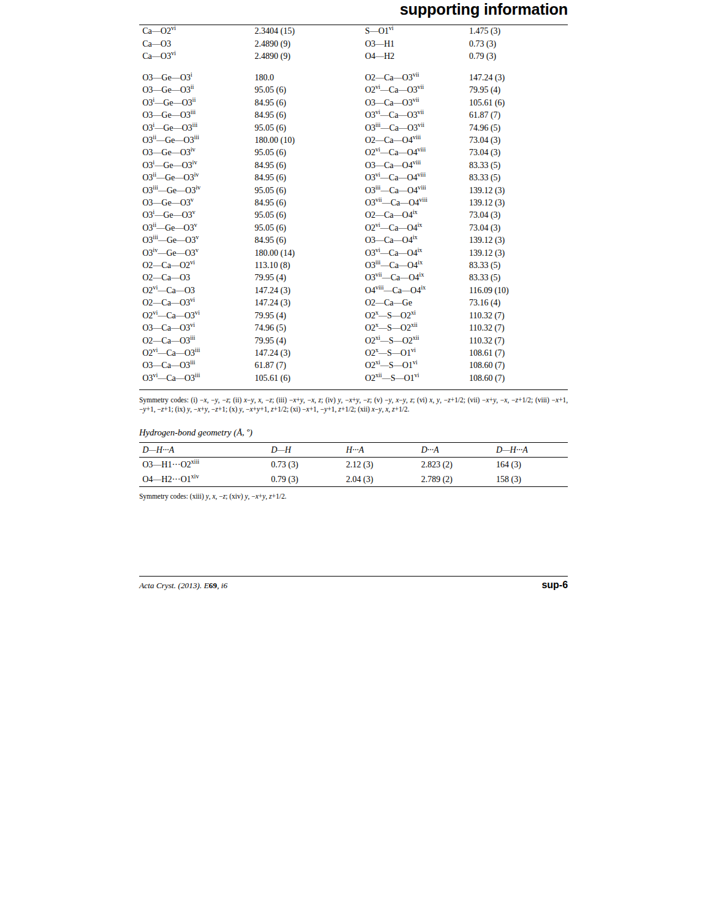supporting information
| Ca—O2 vi | 2.3404 (15) | S—O1 vi | 1.475 (3) |
| Ca—O3 | 2.4890 (9) | O3—H1 | 0.73 (3) |
| Ca—O3 vi | 2.4890 (9) | O4—H2 | 0.79 (3) |
| O3—Ge—O3 i | 180.0 | O2—Ca—O3 vii | 147.24 (3) |
| O3—Ge—O3 ii | 95.05 (6) | O2 vi —Ca—O3 vii | 79.95 (4) |
| O3 i —Ge—O3 ii | 84.95 (6) | O3—Ca—O3 vii | 105.61 (6) |
| O3—Ge—O3 iii | 84.95 (6) | O3 vi —Ca—O3 vii | 61.87 (7) |
| O3 i —Ge—O3 iii | 95.05 (6) | O3 iii —Ca—O3 vii | 74.96 (5) |
| O3 ii —Ge—O3 iii | 180.00 (10) | O2—Ca—O4 viii | 73.04 (3) |
| O3—Ge—O3 iv | 95.05 (6) | O2 vi —Ca—O4 viii | 73.04 (3) |
| O3 i —Ge—O3 iv | 84.95 (6) | O3—Ca—O4 viii | 83.33 (5) |
| O3 ii —Ge—O3 iv | 84.95 (6) | O3 vi —Ca—O4 viii | 83.33 (5) |
| O3 iii —Ge—O3 iv | 95.05 (6) | O3 iii —Ca—O4 viii | 139.12 (3) |
| O3—Ge—O3 v | 84.95 (6) | O3 vii —Ca—O4 viii | 139.12 (3) |
| O3 i —Ge—O3 v | 95.05 (6) | O2—Ca—O4 ix | 73.04 (3) |
| O3 ii —Ge—O3 v | 95.05 (6) | O2 vi —Ca—O4 ix | 73.04 (3) |
| O3 iii —Ge—O3 v | 84.95 (6) | O3—Ca—O4 ix | 139.12 (3) |
| O3 iv —Ge—O3 v | 180.00 (14) | O3 vi —Ca—O4 ix | 139.12 (3) |
| O2—Ca—O2 vi | 113.10 (8) | O3 iii —Ca—O4 ix | 83.33 (5) |
| O2—Ca—O3 | 79.95 (4) | O3 vii —Ca—O4 ix | 83.33 (5) |
| O2 vi —Ca—O3 | 147.24 (3) | O4 viii —Ca—O4 ix | 116.09 (10) |
| O2—Ca—O3 vi | 147.24 (3) | O2—Ca—Ge | 73.16 (4) |
| O2 vi —Ca—O3 vi | 79.95 (4) | O2 x —S—O2 xi | 110.32 (7) |
| O3—Ca—O3 vi | 74.96 (5) | O2 x —S—O2 xii | 110.32 (7) |
| O2—Ca—O3 iii | 79.95 (4) | O2 xi —S—O2 xii | 110.32 (7) |
| O2 vi —Ca—O3 iii | 147.24 (3) | O2 x —S—O1 vi | 108.61 (7) |
| O3—Ca—O3 iii | 61.87 (7) | O2 xi —S—O1 vi | 108.60 (7) |
| O3 vi —Ca—O3 iii | 105.61 (6) | O2 xii —S—O1 vi | 108.60 (7) |
Symmetry codes: (i) −x, −y, −z; (ii) x−y, x, −z; (iii) −x+y, −x, z; (iv) y, −x+y, −z; (v) −y, x−y, z; (vi) x, y, −z+1/2; (vii) −x+y, −x, −z+1/2; (viii) −x+1, −y+1, −z+1; (ix) y, −x+y, −z+1; (x) y, −x+y+1, z+1/2; (xi) −x+1, −y+1, z+1/2; (xii) x−y, x, z+1/2.
Hydrogen-bond geometry (Å, º)
| D —H··· A | D —H | H··· A | D ··· A | D —H··· A |
| --- | --- | --- | --- | --- |
| O3—H1···O2 xiii | 0.73 (3) | 2.12 (3) | 2.823 (2) | 164 (3) |
| O4—H2···O1 xiv | 0.79 (3) | 2.04 (3) | 2.789 (2) | 158 (3) |
Symmetry codes: (xiii) y, x, −z; (xiv) y, −x+y, z+1/2.
Acta Cryst. (2013). E69, i6
sup-6